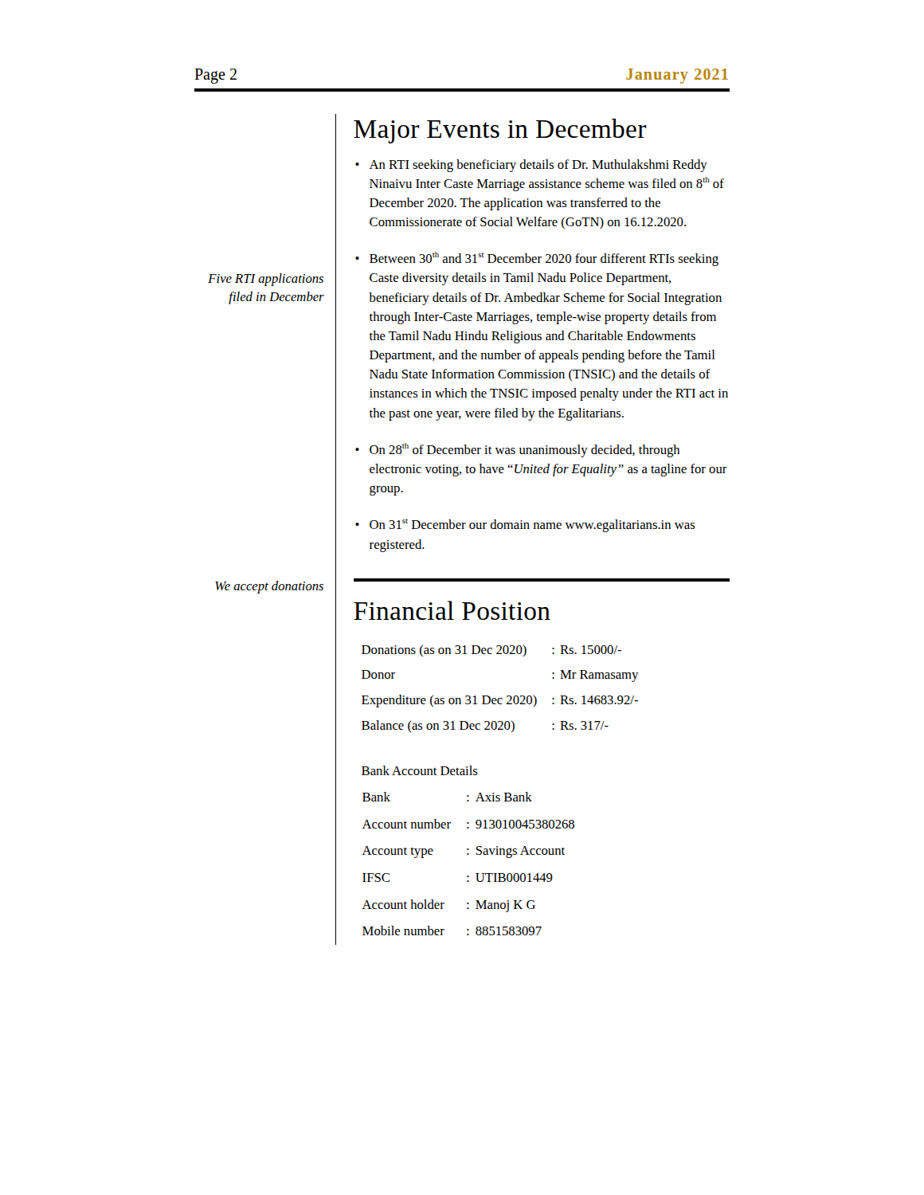Page 2
January 2021
Five RTI applications
filed in December
We accept donations
Major Events in December
An RTI seeking beneficiary details of Dr. Muthulakshmi Reddy Ninaivu Inter Caste Marriage assistance scheme was filed on 8th of December 2020. The application was transferred to the Commissionerate of Social Welfare (GoTN) on 16.12.2020.
Between 30th and 31st December 2020 four different RTIs seeking Caste diversity details in Tamil Nadu Police Department, beneficiary details of Dr. Ambedkar Scheme for Social Integration through Inter-Caste Marriages, temple-wise property details from the Tamil Nadu Hindu Religious and Charitable Endowments Department, and the number of appeals pending before the Tamil Nadu State Information Commission (TNSIC) and the details of instances in which the TNSIC imposed penalty under the RTI act in the past one year, were filed by the Egalitarians.
On 28th of December it was unanimously decided, through electronic voting, to have “United for Equality” as a tagline for our group.
On 31st December our domain name www.egalitarians.in was registered.
Financial Position
| Donations (as on 31 Dec 2020) | : | Rs. 15000/- |
| Donor | : | Mr Ramasamy |
| Expenditure (as on 31 Dec 2020) | : | Rs. 14683.92/- |
| Balance (as on 31 Dec 2020) | : | Rs. 317/- |
Bank Account Details
| Bank | : | Axis Bank |
| Account number | : | 913010045380268 |
| Account type | : | Savings Account |
| IFSC | : | UTIB0001449 |
| Account holder | : | Manoj K G |
| Mobile number | : | 8851583097 |